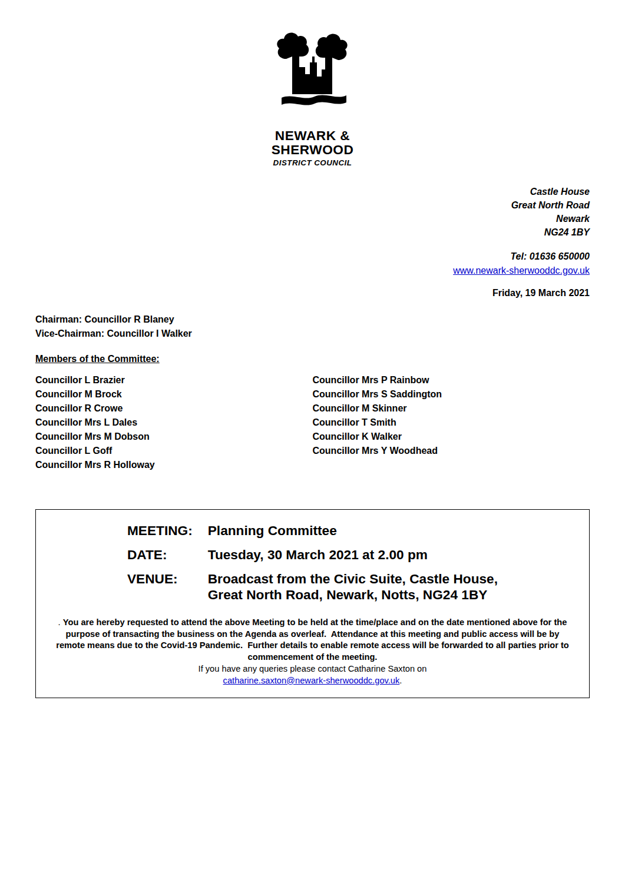NEWARK &
SHERWOOD
DISTRICT COUNCIL
Castle House
Great North Road
Newark
NG24 1BY
Tel: 01636 650000
www.newark-sherwooddc.gov.uk
Friday, 19 March 2021
Chairman: Councillor R Blaney
Vice-Chairman: Councillor I Walker
Members of the Committee:
| Councillor L Brazier | Councillor Mrs P Rainbow |
| Councillor M Brock | Councillor Mrs S Saddington |
| Councillor R Crowe | Councillor M Skinner |
| Councillor Mrs L Dales | Councillor T Smith |
| Councillor Mrs M Dobson | Councillor K Walker |
| Councillor L Goff | Councillor Mrs Y Woodhead |
| Councillor Mrs R Holloway | |
| MEETING: | Planning Committee |
| DATE: | Tuesday, 30 March 2021 at 2.00 pm |
| VENUE: | Broadcast from the Civic Suite, Castle House, Great North Road, Newark, Notts, NG24 1BY |
. You are hereby requested to attend the above Meeting to be held at the time/place and on the date mentioned above for the purpose of transacting the business on the Agenda as overleaf. Attendance at this meeting and public access will be by remote means due to the Covid-19 Pandemic. Further details to enable remote access will be forwarded to all parties prior to commencement of the meeting.
If you have any queries please contact Catharine Saxton on
catharine.saxton@newark-sherwooddc.gov.uk.